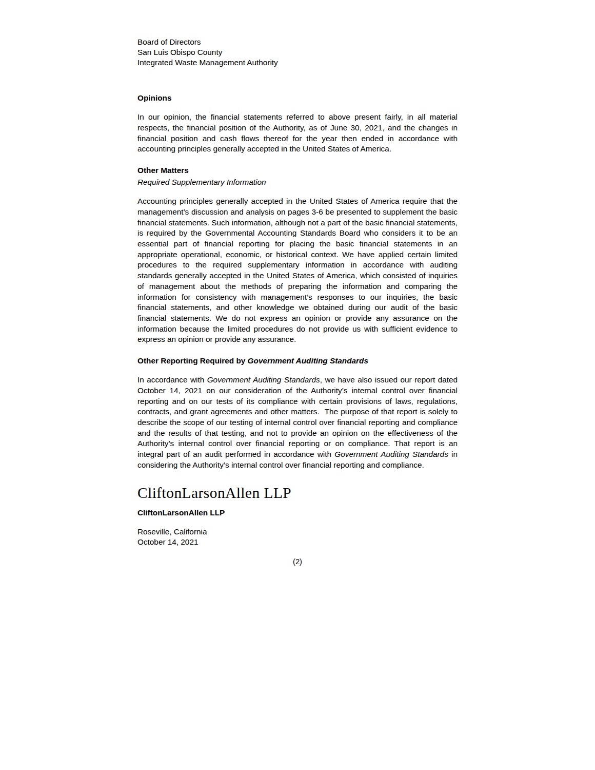Board of Directors
San Luis Obispo County
Integrated Waste Management Authority
Opinions
In our opinion, the financial statements referred to above present fairly, in all material respects, the financial position of the Authority, as of June 30, 2021, and the changes in financial position and cash flows thereof for the year then ended in accordance with accounting principles generally accepted in the United States of America.
Other Matters
Required Supplementary Information
Accounting principles generally accepted in the United States of America require that the management’s discussion and analysis on pages 3-6 be presented to supplement the basic financial statements. Such information, although not a part of the basic financial statements, is required by the Governmental Accounting Standards Board who considers it to be an essential part of financial reporting for placing the basic financial statements in an appropriate operational, economic, or historical context. We have applied certain limited procedures to the required supplementary information in accordance with auditing standards generally accepted in the United States of America, which consisted of inquiries of management about the methods of preparing the information and comparing the information for consistency with management’s responses to our inquiries, the basic financial statements, and other knowledge we obtained during our audit of the basic financial statements. We do not express an opinion or provide any assurance on the information because the limited procedures do not provide us with sufficient evidence to express an opinion or provide any assurance.
Other Reporting Required by Government Auditing Standards
In accordance with Government Auditing Standards, we have also issued our report dated October 14, 2021 on our consideration of the Authority’s internal control over financial reporting and on our tests of its compliance with certain provisions of laws, regulations, contracts, and grant agreements and other matters. The purpose of that report is solely to describe the scope of our testing of internal control over financial reporting and compliance and the results of that testing, and not to provide an opinion on the effectiveness of the Authority’s internal control over financial reporting or on compliance. That report is an integral part of an audit performed in accordance with Government Auditing Standards in considering the Authority’s internal control over financial reporting and compliance.
CliftonLarsonAllen LLP
CliftonLarsonAllen LLP
Roseville, California
October 14, 2021
(2)